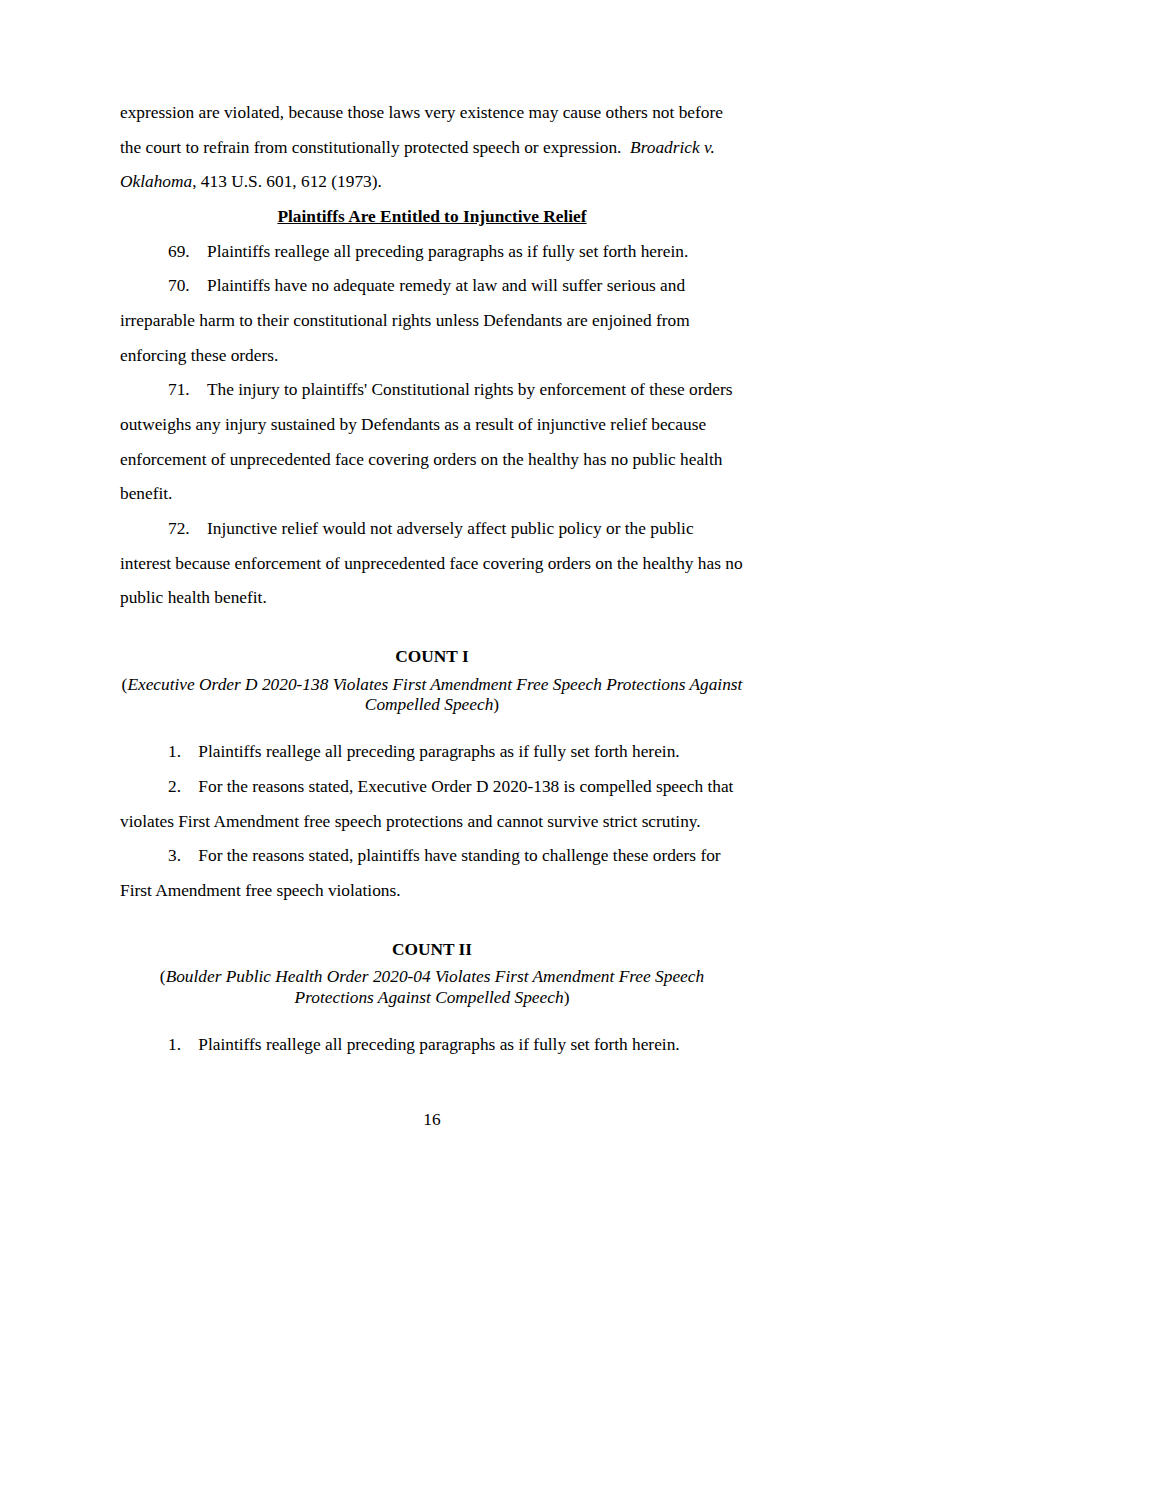expression are violated, because those laws very existence may cause others not before the court to refrain from constitutionally protected speech or expression. Broadrick v. Oklahoma, 413 U.S. 601, 612 (1973).
Plaintiffs Are Entitled to Injunctive Relief
69. Plaintiffs reallege all preceding paragraphs as if fully set forth herein.
70. Plaintiffs have no adequate remedy at law and will suffer serious and irreparable harm to their constitutional rights unless Defendants are enjoined from enforcing these orders.
71. The injury to plaintiffs' Constitutional rights by enforcement of these orders outweighs any injury sustained by Defendants as a result of injunctive relief because enforcement of unprecedented face covering orders on the healthy has no public health benefit.
72. Injunctive relief would not adversely affect public policy or the public interest because enforcement of unprecedented face covering orders on the healthy has no public health benefit.
COUNT I
(Executive Order D 2020-138 Violates First Amendment Free Speech Protections Against Compelled Speech)
1. Plaintiffs reallege all preceding paragraphs as if fully set forth herein.
2. For the reasons stated, Executive Order D 2020-138 is compelled speech that violates First Amendment free speech protections and cannot survive strict scrutiny.
3. For the reasons stated, plaintiffs have standing to challenge these orders for First Amendment free speech violations.
COUNT II
(Boulder Public Health Order 2020-04 Violates First Amendment Free Speech Protections Against Compelled Speech)
1. Plaintiffs reallege all preceding paragraphs as if fully set forth herein.
16